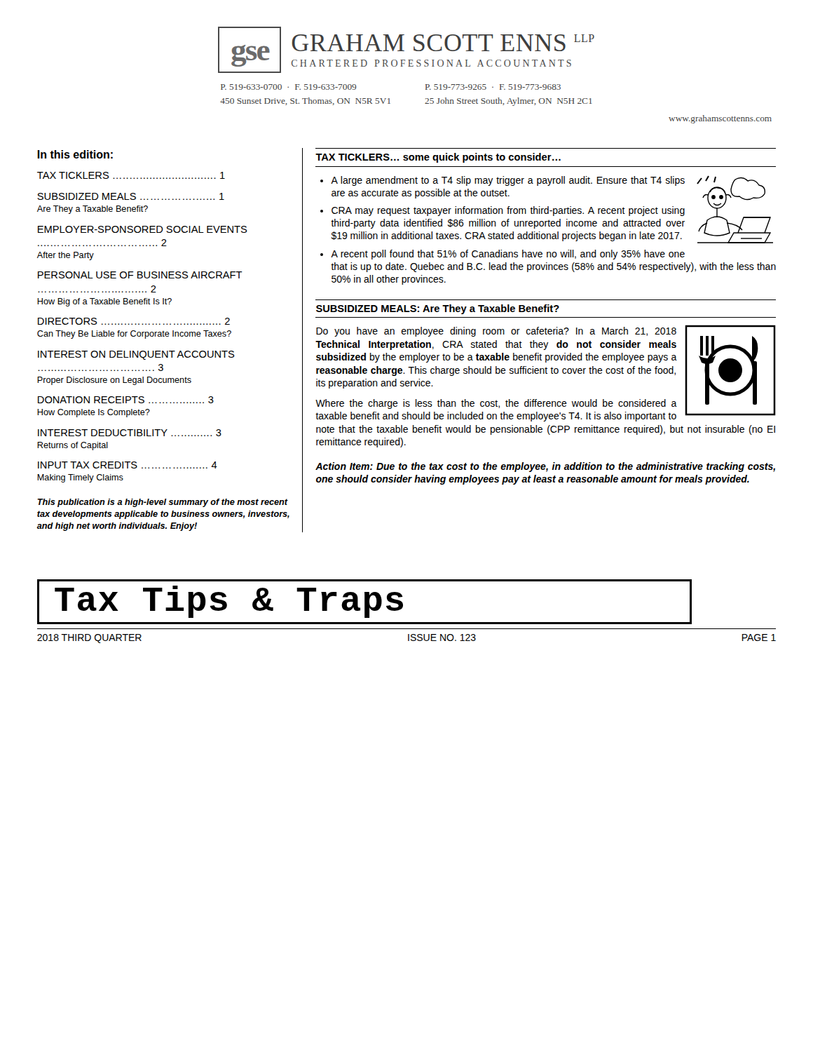gse
GRAHAM SCOTT ENNS LLP
CHARTERED PROFESSIONAL ACCOUNTANTS
P. 519-633-0700 · F. 519-633-7009
450 Sunset Drive, St. Thomas, ON N5R 5V1
P. 519-773-9265 · F. 519-773-9683
25 John Street South, Aylmer, ON N5H 2C1
www.grahamscottenns.com
In this edition:
TAX TICKLERS …..…........................ 1
SUBSIDIZED MEALS …………….…... 1 Are They a Taxable Benefit?
EMPLOYER-SPONSORED SOCIAL EVENTS ....…………….…………... 2 After the Party
PERSONAL USE OF BUSINESS AIRCRAFT …………………....….... 2 How Big of a Taxable Benefit Is It?
DIRECTORS …....…..…………............ 2 Can They Be Liable for Corporate Income Taxes?
INTEREST ON DELINQUENT ACCOUNTS …......……………………. 3 Proper Disclosure on Legal Documents
DONATION RECEIPTS ………........ 3 How Complete Is Complete?
INTEREST DEDUCTIBILITY ….......... 3 Returns of Capital
INPUT TAX CREDITS …………........ 4 Making Timely Claims
This publication is a high-level summary of the most recent tax developments applicable to business owners, investors, and high net worth individuals. Enjoy!
TAX TICKLERS… some quick points to consider…
A large amendment to a T4 slip may trigger a payroll audit. Ensure that T4 slips are as accurate as possible at the outset.
CRA may request taxpayer information from third-parties. A recent project using third-party data identified $86 million of unreported income and attracted over $19 million in additional taxes. CRA stated additional projects began in late 2017.
A recent poll found that 51% of Canadians have no will, and only 35% have one that is up to date. Quebec and B.C. lead the provinces (58% and 54% respectively), with the less than 50% in all other provinces.
SUBSIDIZED MEALS: Are They a Taxable Benefit?
Do you have an employee dining room or cafeteria? In a March 21, 2018 Technical Interpretation, CRA stated that they do not consider meals subsidized by the employer to be a taxable benefit provided the employee pays a reasonable charge. This charge should be sufficient to cover the cost of the food, its preparation and service.
Where the charge is less than the cost, the difference would be considered a taxable benefit and should be included on the employee's T4. It is also important to note that the taxable benefit would be pensionable (CPP remittance required), but not insurable (no EI remittance required).
Action Item: Due to the tax cost to the employee, in addition to the administrative tracking costs, one should consider having employees pay at least a reasonable amount for meals provided.
Tax Tips & Traps
2018 THIRD QUARTER ISSUE NO. 123 PAGE 1